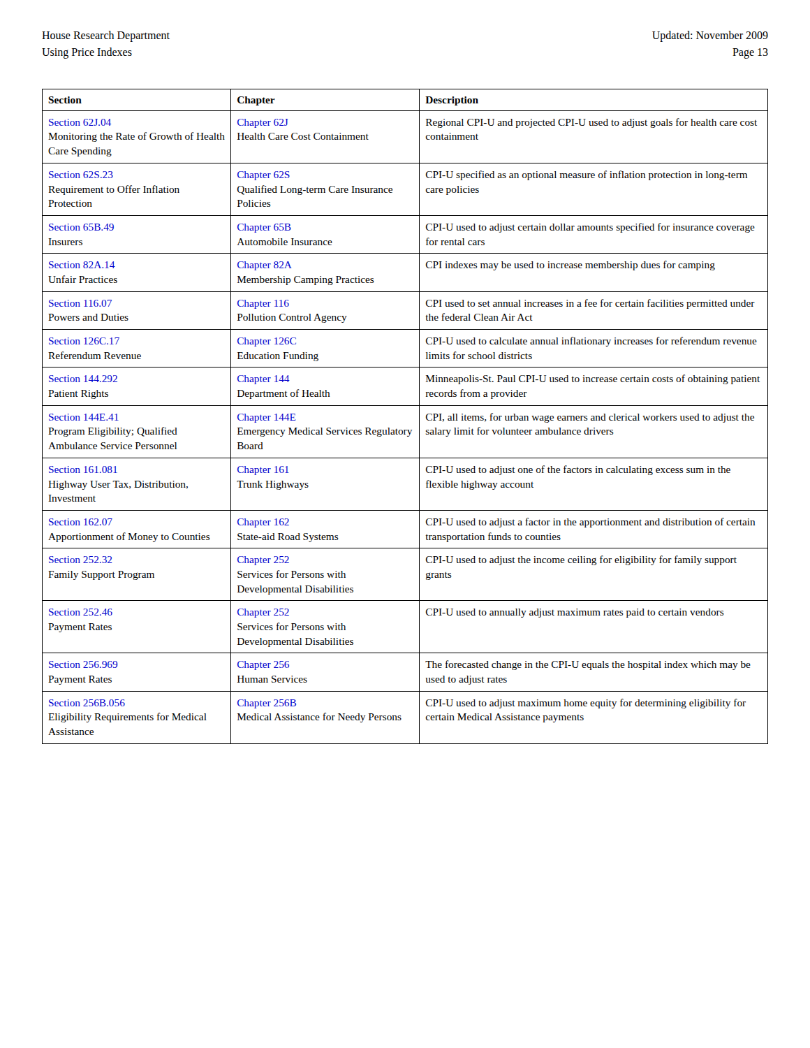House Research Department
Using Price Indexes
Updated: November 2009
Page 13
| Section | Chapter | Description |
| --- | --- | --- |
| Section 62J.04 Monitoring the Rate of Growth of Health Care Spending | Chapter 62J Health Care Cost Containment | Regional CPI-U and projected CPI-U used to adjust goals for health care cost containment |
| Section 62S.23 Requirement to Offer Inflation Protection | Chapter 62S Qualified Long-term Care Insurance Policies | CPI-U specified as an optional measure of inflation protection in long-term care policies |
| Section 65B.49 Insurers | Chapter 65B Automobile Insurance | CPI-U used to adjust certain dollar amounts specified for insurance coverage for rental cars |
| Section 82A.14 Unfair Practices | Chapter 82A Membership Camping Practices | CPI indexes may be used to increase membership dues for camping |
| Section 116.07 Powers and Duties | Chapter 116 Pollution Control Agency | CPI used to set annual increases in a fee for certain facilities permitted under the federal Clean Air Act |
| Section 126C.17 Referendum Revenue | Chapter 126C Education Funding | CPI-U used to calculate annual inflationary increases for referendum revenue limits for school districts |
| Section 144.292 Patient Rights | Chapter 144 Department of Health | Minneapolis-St. Paul CPI-U used to increase certain costs of obtaining patient records from a provider |
| Section 144E.41 Program Eligibility; Qualified Ambulance Service Personnel | Chapter 144E Emergency Medical Services Regulatory Board | CPI, all items, for urban wage earners and clerical workers used to adjust the salary limit for volunteer ambulance drivers |
| Section 161.081 Highway User Tax, Distribution, Investment | Chapter 161 Trunk Highways | CPI-U used to adjust one of the factors in calculating excess sum in the flexible highway account |
| Section 162.07 Apportionment of Money to Counties | Chapter 162 State-aid Road Systems | CPI-U used to adjust a factor in the apportionment and distribution of certain transportation funds to counties |
| Section 252.32 Family Support Program | Chapter 252 Services for Persons with Developmental Disabilities | CPI-U used to adjust the income ceiling for eligibility for family support grants |
| Section 252.46 Payment Rates | Chapter 252 Services for Persons with Developmental Disabilities | CPI-U used to annually adjust maximum rates paid to certain vendors |
| Section 256.969 Payment Rates | Chapter 256 Human Services | The forecasted change in the CPI-U equals the hospital index which may be used to adjust rates |
| Section 256B.056 Eligibility Requirements for Medical Assistance | Chapter 256B Medical Assistance for Needy Persons | CPI-U used to adjust maximum home equity for determining eligibility for certain Medical Assistance payments |